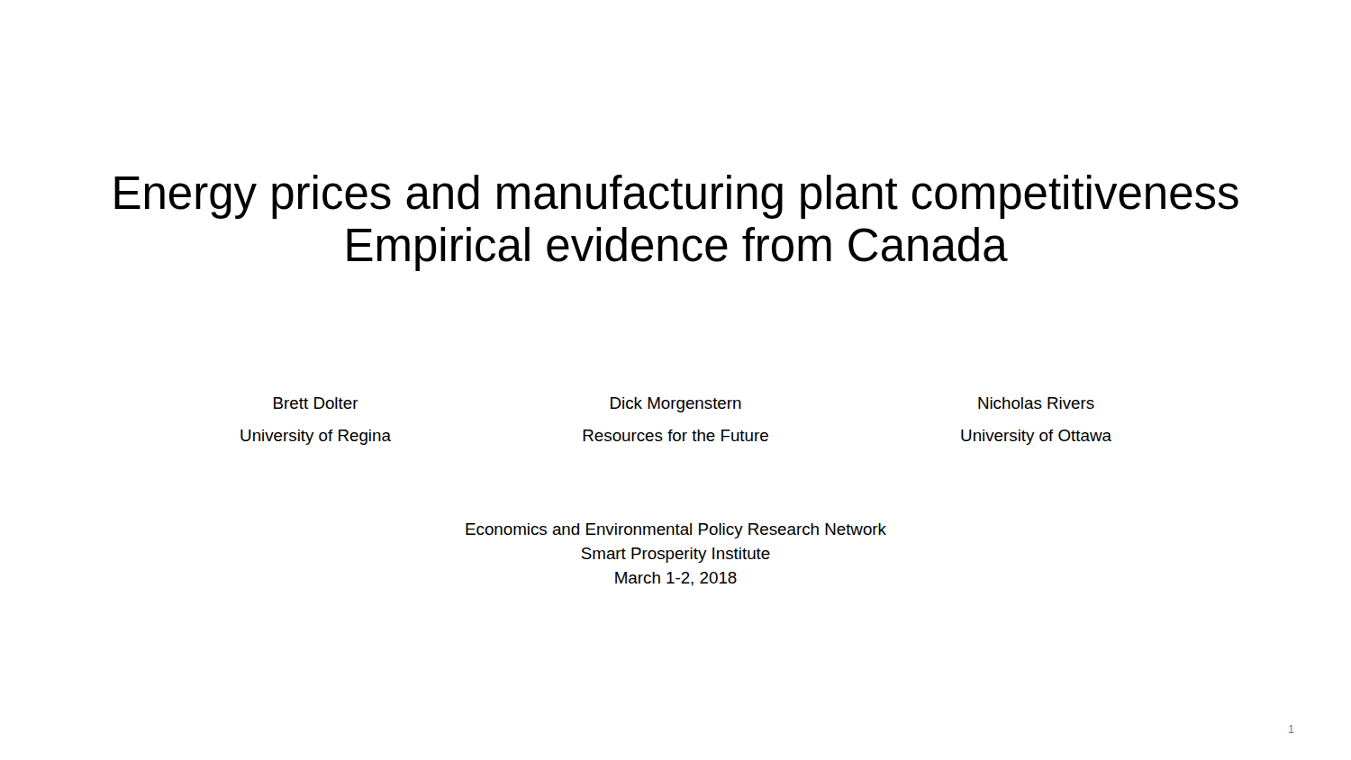Energy prices and manufacturing plant competitiveness
Empirical evidence from Canada
Brett Dolter
University of Regina
Dick Morgenstern
Resources for the Future
Nicholas Rivers
University of Ottawa
Economics and Environmental Policy Research Network
Smart Prosperity Institute
March 1-2, 2018
1